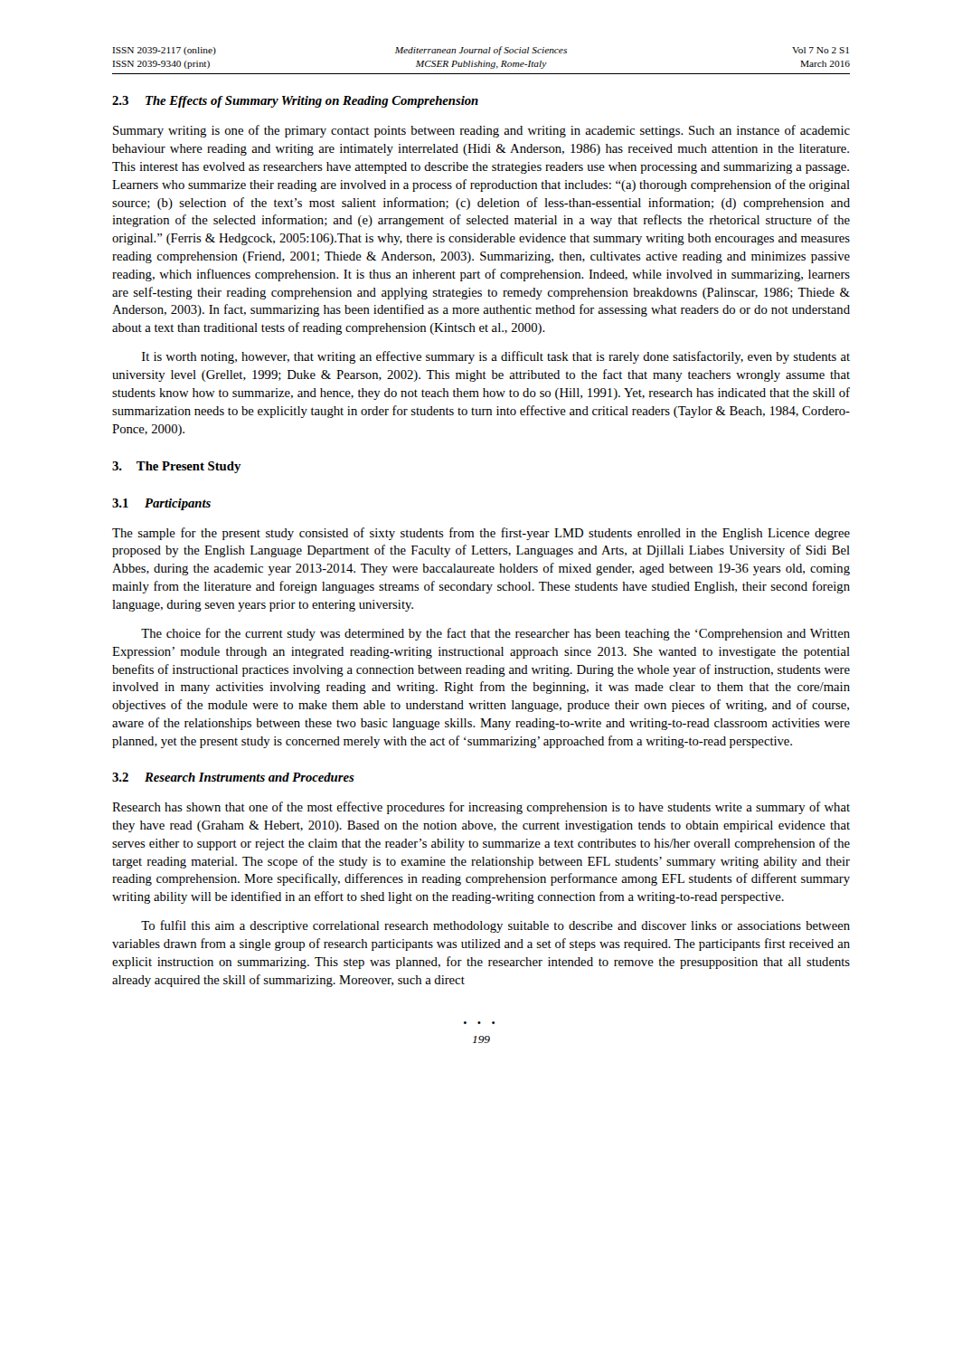| ISSN 2039-2117 (online) ISSN 2039-9340 (print) | Mediterranean Journal of Social Sciences MCSER Publishing, Rome-Italy | Vol 7 No 2 S1 March 2016 |
2.3 The Effects of Summary Writing on Reading Comprehension
Summary writing is one of the primary contact points between reading and writing in academic settings. Such an instance of academic behaviour where reading and writing are intimately interrelated (Hidi & Anderson, 1986) has received much attention in the literature. This interest has evolved as researchers have attempted to describe the strategies readers use when processing and summarizing a passage. Learners who summarize their reading are involved in a process of reproduction that includes: “(a) thorough comprehension of the original source; (b) selection of the text’s most salient information; (c) deletion of less-than-essential information; (d) comprehension and integration of the selected information; and (e) arrangement of selected material in a way that reflects the rhetorical structure of the original.” (Ferris & Hedgcock, 2005:106).That is why, there is considerable evidence that summary writing both encourages and measures reading comprehension (Friend, 2001; Thiede & Anderson, 2003). Summarizing, then, cultivates active reading and minimizes passive reading, which influences comprehension. It is thus an inherent part of comprehension. Indeed, while involved in summarizing, learners are self-testing their reading comprehension and applying strategies to remedy comprehension breakdowns (Palinscar, 1986; Thiede & Anderson, 2003). In fact, summarizing has been identified as a more authentic method for assessing what readers do or do not understand about a text than traditional tests of reading comprehension (Kintsch et al., 2000).
It is worth noting, however, that writing an effective summary is a difficult task that is rarely done satisfactorily, even by students at university level (Grellet, 1999; Duke & Pearson, 2002). This might be attributed to the fact that many teachers wrongly assume that students know how to summarize, and hence, they do not teach them how to do so (Hill, 1991). Yet, research has indicated that the skill of summarization needs to be explicitly taught in order for students to turn into effective and critical readers (Taylor & Beach, 1984, Cordero-Ponce, 2000).
3. The Present Study
3.1 Participants
The sample for the present study consisted of sixty students from the first-year LMD students enrolled in the English Licence degree proposed by the English Language Department of the Faculty of Letters, Languages and Arts, at Djillali Liabes University of Sidi Bel Abbes, during the academic year 2013-2014. They were baccalaureate holders of mixed gender, aged between 19-36 years old, coming mainly from the literature and foreign languages streams of secondary school. These students have studied English, their second foreign language, during seven years prior to entering university.
The choice for the current study was determined by the fact that the researcher has been teaching the ‘Comprehension and Written Expression’ module through an integrated reading-writing instructional approach since 2013. She wanted to investigate the potential benefits of instructional practices involving a connection between reading and writing. During the whole year of instruction, students were involved in many activities involving reading and writing. Right from the beginning, it was made clear to them that the core/main objectives of the module were to make them able to understand written language, produce their own pieces of writing, and of course, aware of the relationships between these two basic language skills. Many reading-to-write and writing-to-read classroom activities were planned, yet the present study is concerned merely with the act of ‘summarizing’ approached from a writing-to-read perspective.
3.2 Research Instruments and Procedures
Research has shown that one of the most effective procedures for increasing comprehension is to have students write a summary of what they have read (Graham & Hebert, 2010). Based on the notion above, the current investigation tends to obtain empirical evidence that serves either to support or reject the claim that the reader’s ability to summarize a text contributes to his/her overall comprehension of the target reading material. The scope of the study is to examine the relationship between EFL students’ summary writing ability and their reading comprehension. More specifically, differences in reading comprehension performance among EFL students of different summary writing ability will be identified in an effort to shed light on the reading-writing connection from a writing-to-read perspective.
To fulfil this aim a descriptive correlational research methodology suitable to describe and discover links or associations between variables drawn from a single group of research participants was utilized and a set of steps was required. The participants first received an explicit instruction on summarizing. This step was planned, for the researcher intended to remove the presupposition that all students already acquired the skill of summarizing. Moreover, such a direct
• • • 199